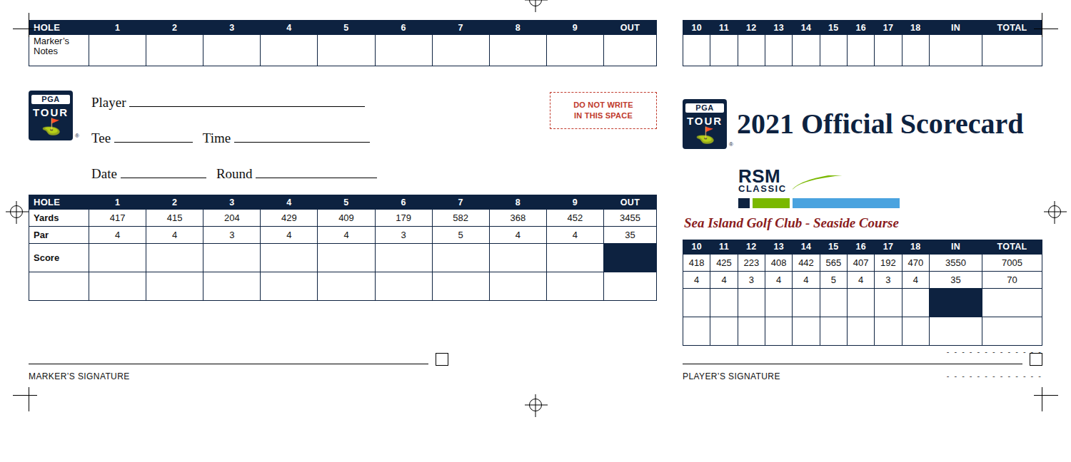| HOLE | 1 | 2 | 3 | 4 | 5 | 6 | 7 | 8 | 9 | OUT |
| --- | --- | --- | --- | --- | --- | --- | --- | --- | --- | --- |
| Marker’s Notes | | | | | | | | | | |
| 10 | 11 | 12 | 13 | 14 | 15 | 16 | 17 | 18 | IN | TOTAL |
| --- | --- | --- | --- | --- | --- | --- | --- | --- | --- | --- |
PGA TOUR ⛳ ®
Player
Tee Time
Date Round
DO NOT WRITE
IN THIS SPACE
| HOLE | 1 | 2 | 3 | 4 | 5 | 6 | 7 | 8 | 9 | OUT |
| --- | --- | --- | --- | --- | --- | --- | --- | --- | --- | --- |
| Yards | 417 | 415 | 204 | 429 | 409 | 179 | 582 | 368 | 452 | 3455 |
| Par | 4 | 4 | 3 | 4 | 4 | 3 | 5 | 4 | 4 | 35 |
| Score | | | | | | | | | | |
PGA TOUR ⛳ ®
2021 Official Scorecard
RSM CLASSIC
Sea Island Golf Club - Seaside Course
| 10 | 11 | 12 | 13 | 14 | 15 | 16 | 17 | 18 | IN | TOTAL |
| --- | --- | --- | --- | --- | --- | --- | --- | --- | --- | --- |
| 418 | 425 | 223 | 408 | 442 | 565 | 407 | 192 | 470 | 3550 | 7005 |
| 4 | 4 | 3 | 4 | 4 | 5 | 4 | 3 | 4 | 35 | 70 |
MARKER’S SIGNATURE
PLAYER’S SIGNATURE
- - - - - - - - - - - - -
- - - - - - - - - - - - -